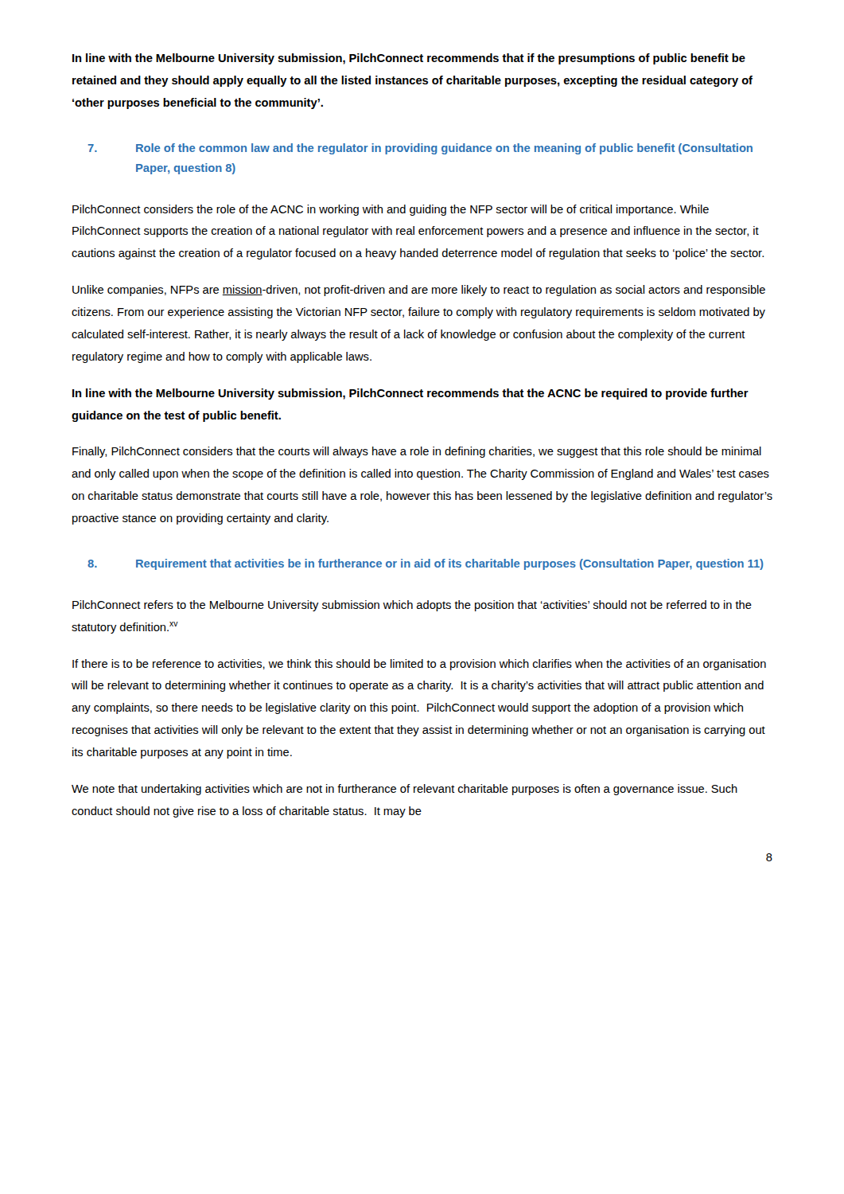In line with the Melbourne University submission, PilchConnect recommends that if the presumptions of public benefit be retained and they should apply equally to all the listed instances of charitable purposes, excepting the residual category of ‘other purposes beneficial to the community’.
7. Role of the common law and the regulator in providing guidance on the meaning of public benefit (Consultation Paper, question 8)
PilchConnect considers the role of the ACNC in working with and guiding the NFP sector will be of critical importance. While PilchConnect supports the creation of a national regulator with real enforcement powers and a presence and influence in the sector, it cautions against the creation of a regulator focused on a heavy handed deterrence model of regulation that seeks to ‘police’ the sector.
Unlike companies, NFPs are mission-driven, not profit-driven and are more likely to react to regulation as social actors and responsible citizens. From our experience assisting the Victorian NFP sector, failure to comply with regulatory requirements is seldom motivated by calculated self-interest. Rather, it is nearly always the result of a lack of knowledge or confusion about the complexity of the current regulatory regime and how to comply with applicable laws.
In line with the Melbourne University submission, PilchConnect recommends that the ACNC be required to provide further guidance on the test of public benefit.
Finally, PilchConnect considers that the courts will always have a role in defining charities, we suggest that this role should be minimal and only called upon when the scope of the definition is called into question. The Charity Commission of England and Wales’ test cases on charitable status demonstrate that courts still have a role, however this has been lessened by the legislative definition and regulator’s proactive stance on providing certainty and clarity.
8. Requirement that activities be in furtherance or in aid of its charitable purposes (Consultation Paper, question 11)
PilchConnect refers to the Melbourne University submission which adopts the position that ‘activities’ should not be referred to in the statutory definition.xv
If there is to be reference to activities, we think this should be limited to a provision which clarifies when the activities of an organisation will be relevant to determining whether it continues to operate as a charity. It is a charity’s activities that will attract public attention and any complaints, so there needs to be legislative clarity on this point. PilchConnect would support the adoption of a provision which recognises that activities will only be relevant to the extent that they assist in determining whether or not an organisation is carrying out its charitable purposes at any point in time.
We note that undertaking activities which are not in furtherance of relevant charitable purposes is often a governance issue. Such conduct should not give rise to a loss of charitable status. It may be
8